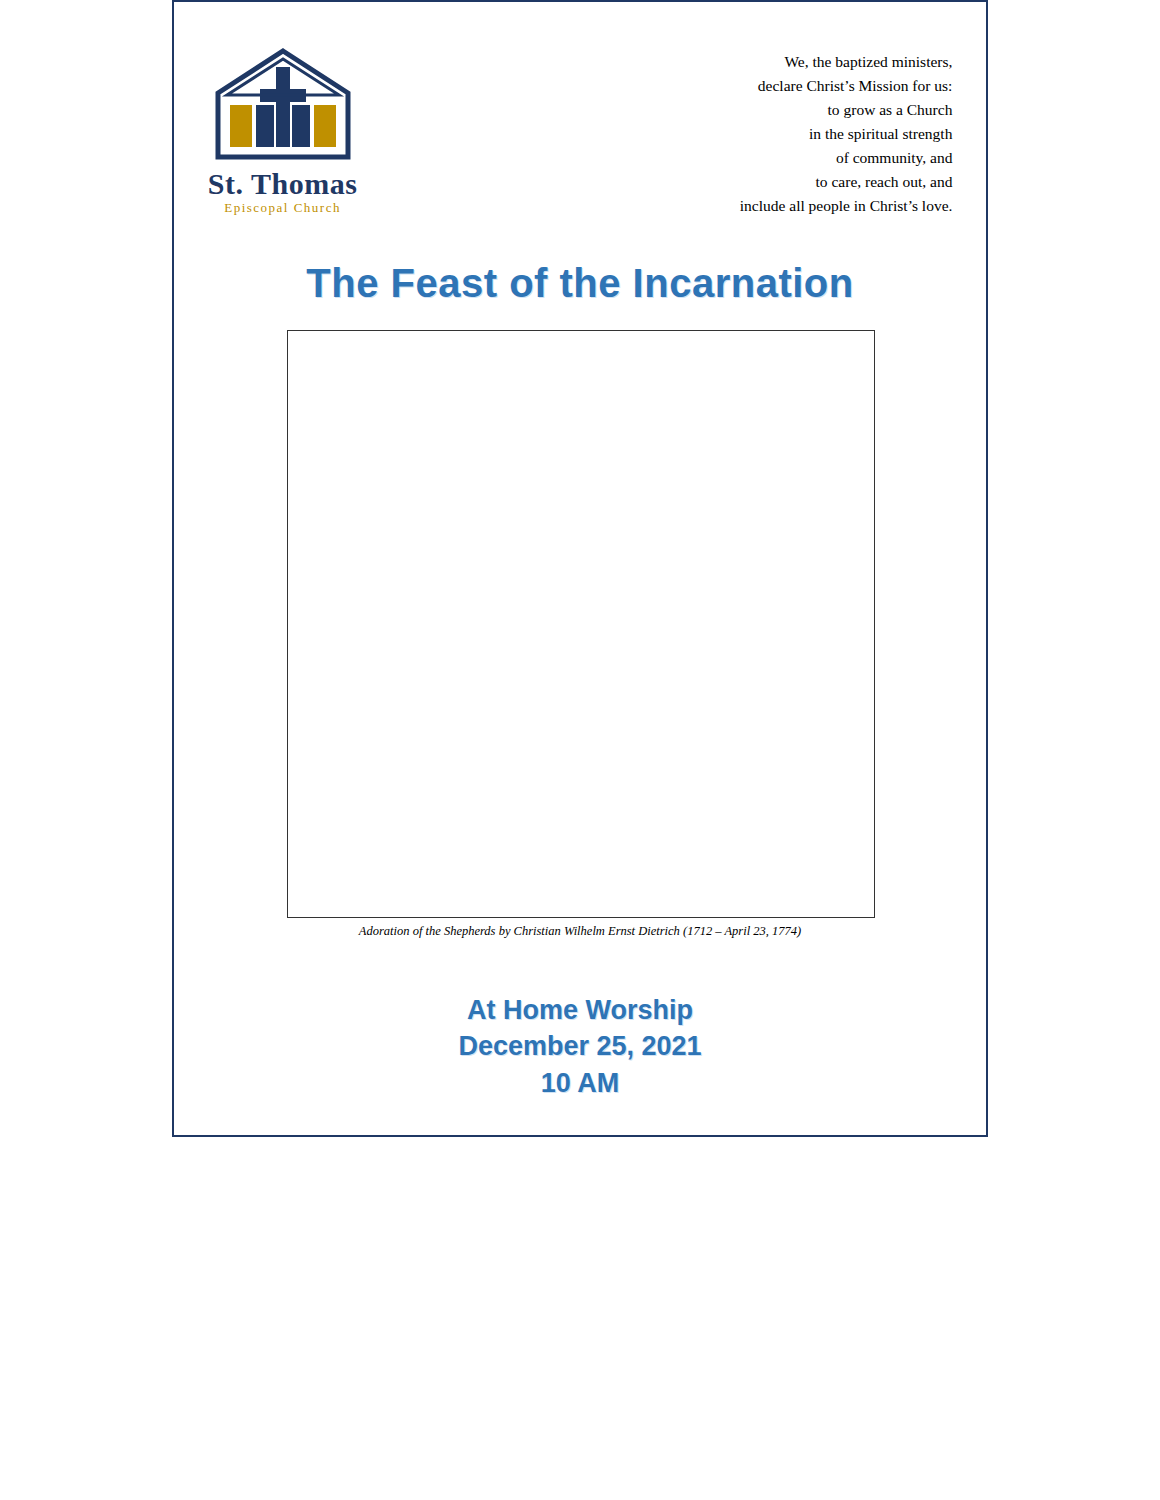St. Thomas Episcopal Church
We, the baptized ministers,
declare Christ’s Mission for us:
to grow as a Church
in the spiritual strength
of community, and
to care, reach out, and
include all people in Christ’s love.
The Feast of the Incarnation
Adoration of the Shepherds by Christian Wilhelm Ernst Dietrich (1712 – April 23, 1774)
At Home Worship December 25, 2021 10 AM